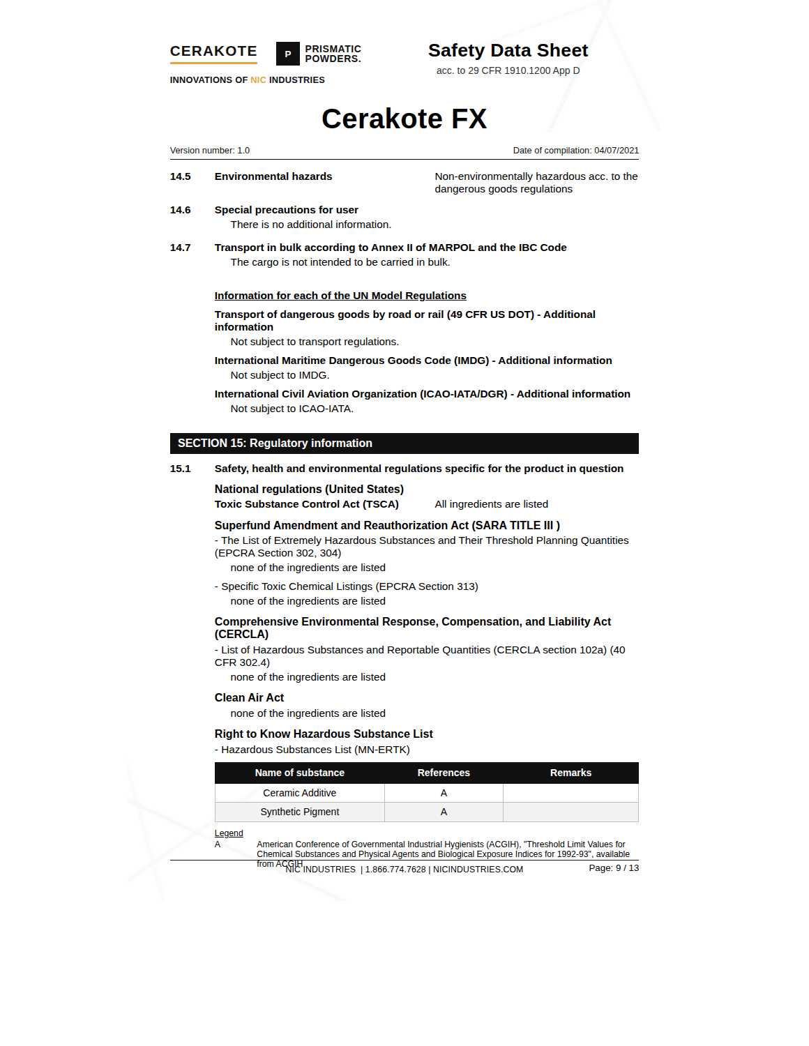CERAKOTE
P
PRISMATIC POWDERS.
INNOVATIONS OF NIC INDUSTRIES
Safety Data Sheet
acc. to 29 CFR 1910.1200 App D
Cerakote FX
Version number: 1.0
Date of compilation: 04/07/2021
14.5
Environmental hazards
Non-environmentally hazardous acc. to the dangerous goods regulations
14.6
Special precautions for user
There is no additional information.
14.7
Transport in bulk according to Annex II of MARPOL and the IBC Code
The cargo is not intended to be carried in bulk.
Information for each of the UN Model Regulations
Transport of dangerous goods by road or rail (49 CFR US DOT) - Additional information
Not subject to transport regulations.
International Maritime Dangerous Goods Code (IMDG) - Additional information
Not subject to IMDG.
International Civil Aviation Organization (ICAO-IATA/DGR) - Additional information
Not subject to ICAO-IATA.
SECTION 15: Regulatory information
15.1
Safety, health and environmental regulations specific for the product in question
National regulations (United States)
Toxic Substance Control Act (TSCA)
All ingredients are listed
Superfund Amendment and Reauthorization Act (SARA TITLE III )
- The List of Extremely Hazardous Substances and Their Threshold Planning Quantities (EPCRA Section 302, 304)
none of the ingredients are listed
- Specific Toxic Chemical Listings (EPCRA Section 313)
none of the ingredients are listed
Comprehensive Environmental Response, Compensation, and Liability Act (CERCLA)
- List of Hazardous Substances and Reportable Quantities (CERCLA section 102a) (40 CFR 302.4)
none of the ingredients are listed
Clean Air Act
none of the ingredients are listed
Right to Know Hazardous Substance List
- Hazardous Substances List (MN-ERTK)
| Name of substance | References | Remarks |
| --- | --- | --- |
| Ceramic Additive | A | |
| Synthetic Pigment | A | |
Legend
A
American Conference of Governmental Industrial Hygienists (ACGIH), "Threshold Limit Values for Chemical Substances and Physical Agents and Biological Exposure Indices for 1992-93", available from ACGIH
NIC INDUSTRIES | 1.866.774.7628 | NICINDUSTRIES.COM
Page: 9 / 13